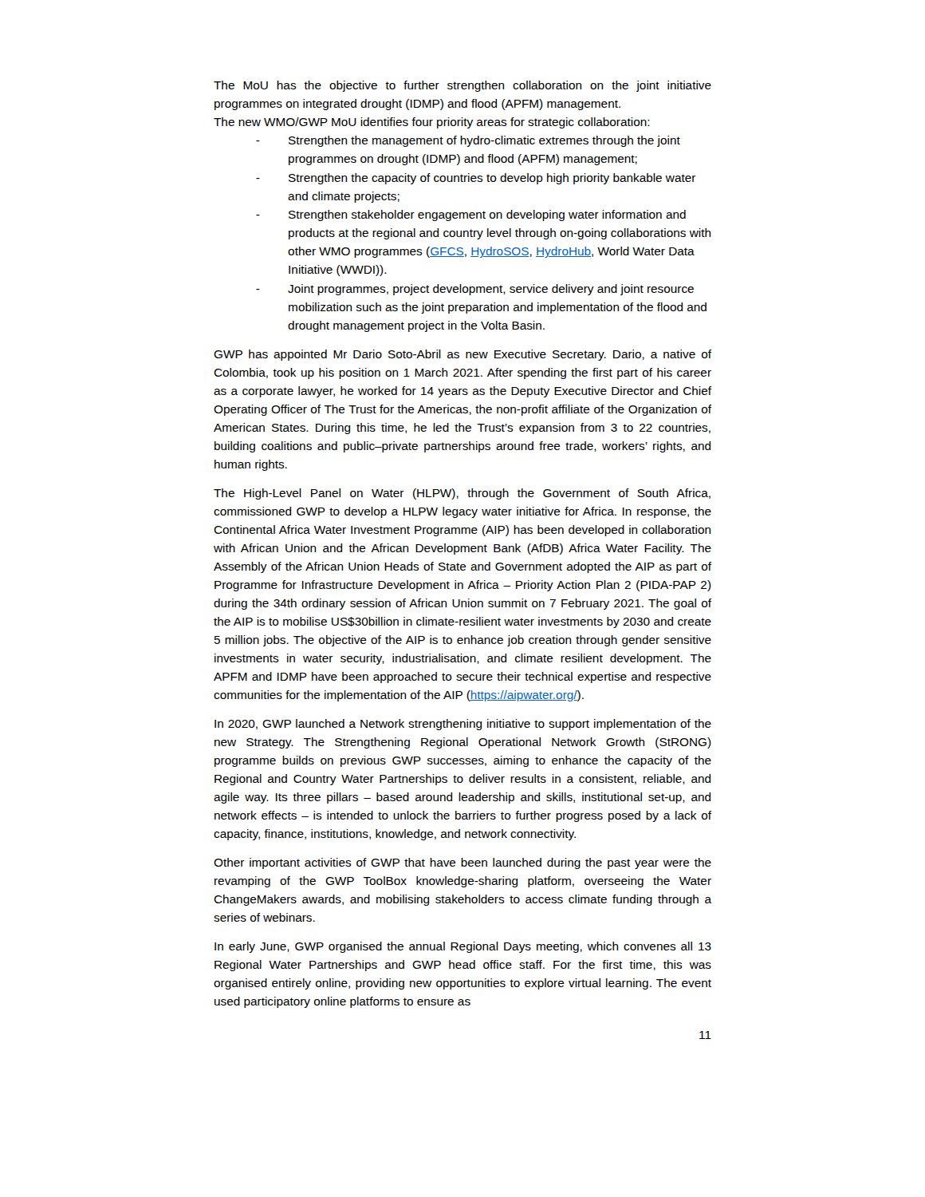The MoU has the objective to further strengthen collaboration on the joint initiative programmes on integrated drought (IDMP) and flood (APFM) management.
The new WMO/GWP MoU identifies four priority areas for strategic collaboration:
Strengthen the management of hydro-climatic extremes through the joint programmes on drought (IDMP) and flood (APFM) management;
Strengthen the capacity of countries to develop high priority bankable water and climate projects;
Strengthen stakeholder engagement on developing water information and products at the regional and country level through on-going collaborations with other WMO programmes (GFCS, HydroSOS, HydroHub, World Water Data Initiative (WWDI)).
Joint programmes, project development, service delivery and joint resource mobilization such as the joint preparation and implementation of the flood and drought management project in the Volta Basin.
GWP has appointed Mr Dario Soto-Abril as new Executive Secretary. Dario, a native of Colombia, took up his position on 1 March 2021. After spending the first part of his career as a corporate lawyer, he worked for 14 years as the Deputy Executive Director and Chief Operating Officer of The Trust for the Americas, the non-profit affiliate of the Organization of American States. During this time, he led the Trust’s expansion from 3 to 22 countries, building coalitions and public–private partnerships around free trade, workers’ rights, and human rights.
The High-Level Panel on Water (HLPW), through the Government of South Africa, commissioned GWP to develop a HLPW legacy water initiative for Africa. In response, the Continental Africa Water Investment Programme (AIP) has been developed in collaboration with African Union and the African Development Bank (AfDB) Africa Water Facility. The Assembly of the African Union Heads of State and Government adopted the AIP as part of Programme for Infrastructure Development in Africa – Priority Action Plan 2 (PIDA-PAP 2) during the 34th ordinary session of African Union summit on 7 February 2021. The goal of the AIP is to mobilise US$30billion in climate-resilient water investments by 2030 and create 5 million jobs. The objective of the AIP is to enhance job creation through gender sensitive investments in water security, industrialisation, and climate resilient development. The APFM and IDMP have been approached to secure their technical expertise and respective communities for the implementation of the AIP (https://aipwater.org/).
In 2020, GWP launched a Network strengthening initiative to support implementation of the new Strategy. The Strengthening Regional Operational Network Growth (StRONG) programme builds on previous GWP successes, aiming to enhance the capacity of the Regional and Country Water Partnerships to deliver results in a consistent, reliable, and agile way. Its three pillars – based around leadership and skills, institutional set-up, and network effects – is intended to unlock the barriers to further progress posed by a lack of capacity, finance, institutions, knowledge, and network connectivity.
Other important activities of GWP that have been launched during the past year were the revamping of the GWP ToolBox knowledge-sharing platform, overseeing the Water ChangeMakers awards, and mobilising stakeholders to access climate funding through a series of webinars.
In early June, GWP organised the annual Regional Days meeting, which convenes all 13 Regional Water Partnerships and GWP head office staff. For the first time, this was organised entirely online, providing new opportunities to explore virtual learning. The event used participatory online platforms to ensure as
11